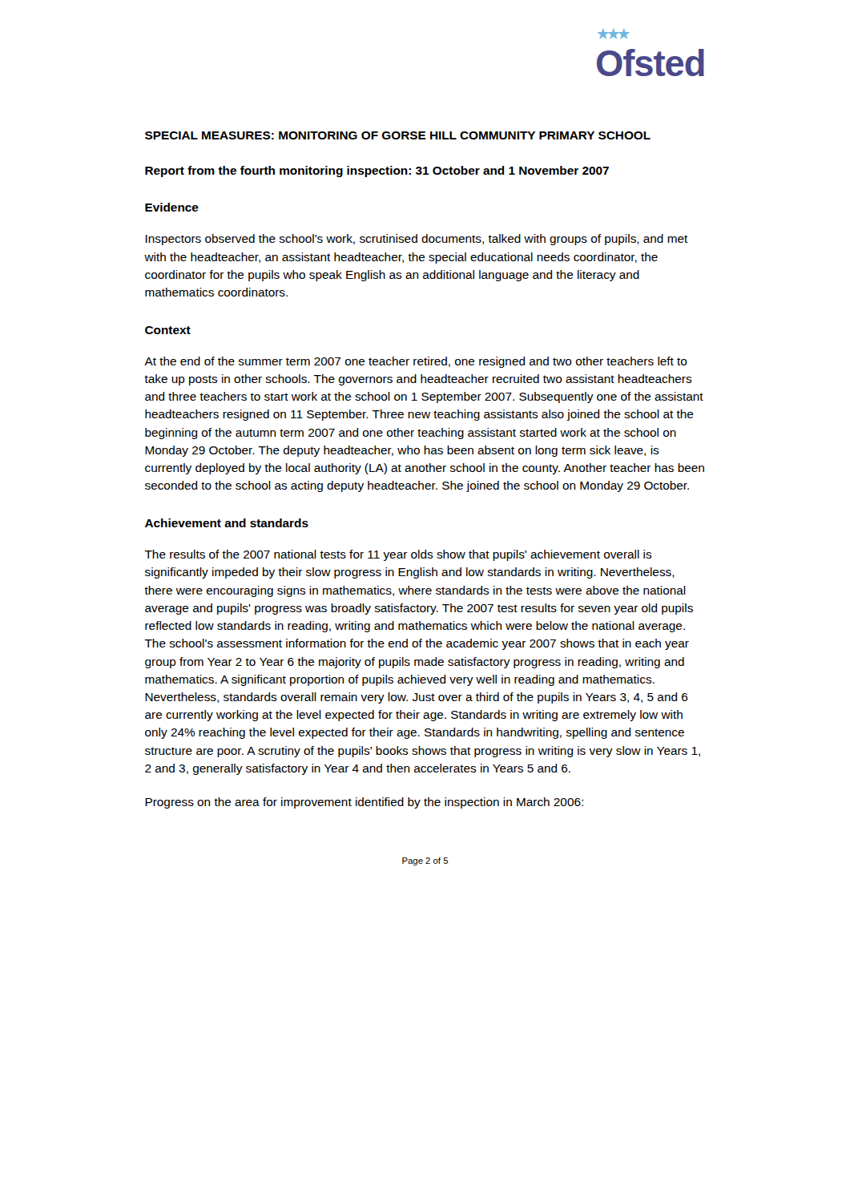★★★Ofsted
SPECIAL MEASURES: MONITORING OF GORSE HILL COMMUNITY PRIMARY SCHOOL
Report from the fourth monitoring inspection: 31 October and 1 November 2007
Evidence
Inspectors observed the school's work, scrutinised documents, talked with groups of pupils, and met with the headteacher, an assistant headteacher, the special educational needs coordinator, the coordinator for the pupils who speak English as an additional language and the literacy and mathematics coordinators.
Context
At the end of the summer term 2007 one teacher retired, one resigned and two other teachers left to take up posts in other schools. The governors and headteacher recruited two assistant headteachers and three teachers to start work at the school on 1 September 2007. Subsequently one of the assistant headteachers resigned on 11 September. Three new teaching assistants also joined the school at the beginning of the autumn term 2007 and one other teaching assistant started work at the school on Monday 29 October. The deputy headteacher, who has been absent on long term sick leave, is currently deployed by the local authority (LA) at another school in the county. Another teacher has been seconded to the school as acting deputy headteacher. She joined the school on Monday 29 October.
Achievement and standards
The results of the 2007 national tests for 11 year olds show that pupils' achievement overall is significantly impeded by their slow progress in English and low standards in writing. Nevertheless, there were encouraging signs in mathematics, where standards in the tests were above the national average and pupils' progress was broadly satisfactory. The 2007 test results for seven year old pupils reflected low standards in reading, writing and mathematics which were below the national average. The school's assessment information for the end of the academic year 2007 shows that in each year group from Year 2 to Year 6 the majority of pupils made satisfactory progress in reading, writing and mathematics. A significant proportion of pupils achieved very well in reading and mathematics. Nevertheless, standards overall remain very low. Just over a third of the pupils in Years 3, 4, 5 and 6 are currently working at the level expected for their age. Standards in writing are extremely low with only 24% reaching the level expected for their age. Standards in handwriting, spelling and sentence structure are poor. A scrutiny of the pupils' books shows that progress in writing is very slow in Years 1, 2 and 3, generally satisfactory in Year 4 and then accelerates in Years 5 and 6.
Progress on the area for improvement identified by the inspection in March 2006:
Page 2 of 5